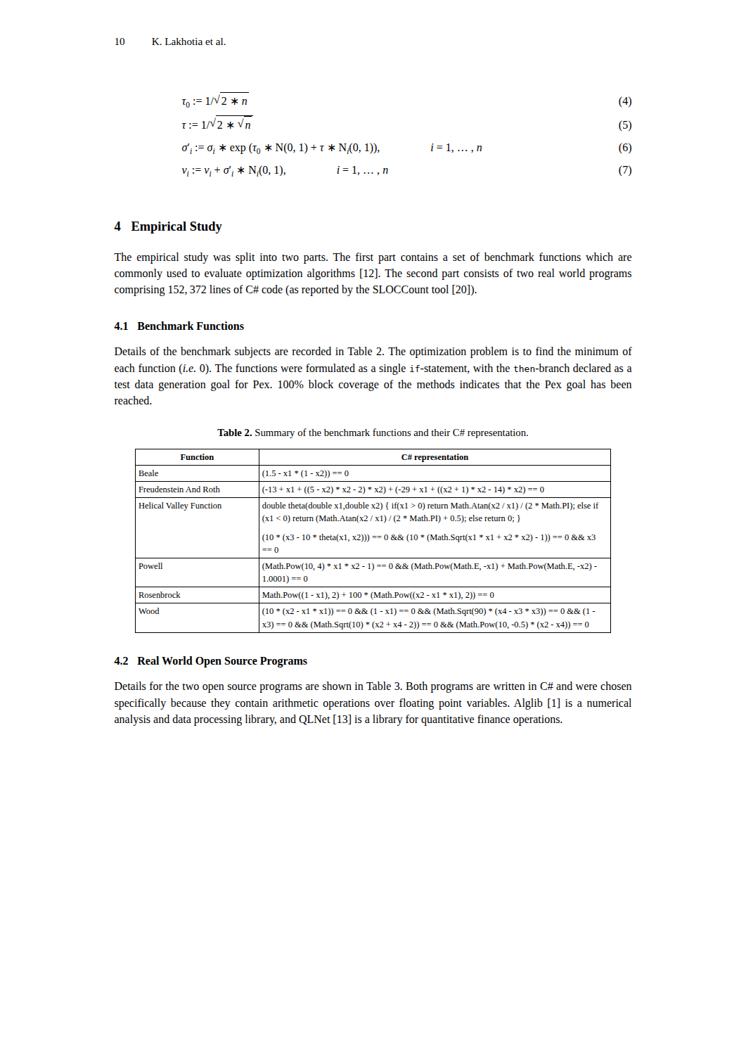10 K. Lakhotia et al.
τ0 := 1/2 ∗ n
(4)
τ := 1/2 ∗ n
(5)
σ′i := σi ∗ exp (τ0 ∗ N(0, 1) + τ ∗ Ni(0, 1)),
i = 1, … , n
(6)
vi := vi + σ′i ∗ Ni(0, 1),
i = 1, … , n
(7)
4 Empirical Study
The empirical study was split into two parts. The first part contains a set of benchmark functions which are commonly used to evaluate optimization algorithms [12]. The second part consists of two real world programs comprising 152, 372 lines of C# code (as reported by the SLOCCount tool [20]).
4.1 Benchmark Functions
Details of the benchmark subjects are recorded in Table 2. The optimization problem is to find the minimum of each function (i.e. 0). The functions were formulated as a single if-statement, with the then-branch declared as a test data generation goal for Pex. 100% block coverage of the methods indicates that the Pex goal has been reached.
Table 2. Summary of the benchmark functions and their C# representation.
| Function | C# representation |
| --- | --- |
| Beale | (1.5 - x1 * (1 - x2)) == 0 |
| Freudenstein And Roth | (-13 + x1 + ((5 - x2) * x2 - 2) * x2) + (-29 + x1 + ((x2 + 1) * x2 - 14) * x2) == 0 |
| Helical Valley Function | double theta(double x1,double x2) { if(x1 > 0) return Math.Atan(x2 / x1) / (2 * Math.PI); else if (x1 < 0) return (Math.Atan(x2 / x1) / (2 * Math.PI) + 0.5); else return 0; } (10 * (x3 - 10 * theta(x1, x2))) == 0 && (10 * (Math.Sqrt(x1 * x1 + x2 * x2) - 1)) == 0 && x3 == 0 |
| Powell | (Math.Pow(10, 4) * x1 * x2 - 1) == 0 && (Math.Pow(Math.E, -x1) + Math.Pow(Math.E, -x2) - 1.0001) == 0 |
| Rosenbrock | Math.Pow((1 - x1), 2) + 100 * (Math.Pow((x2 - x1 * x1), 2)) == 0 |
| Wood | (10 * (x2 - x1 * x1)) == 0 && (1 - x1) == 0 && (Math.Sqrt(90) * (x4 - x3 * x3)) == 0 && (1 - x3) == 0 && (Math.Sqrt(10) * (x2 + x4 - 2)) == 0 && (Math.Pow(10, -0.5) * (x2 - x4)) == 0 |
4.2 Real World Open Source Programs
Details for the two open source programs are shown in Table 3. Both programs are written in C# and were chosen specifically because they contain arithmetic operations over floating point variables. Alglib [1] is a numerical analysis and data processing library, and QLNet [13] is a library for quantitative finance operations.